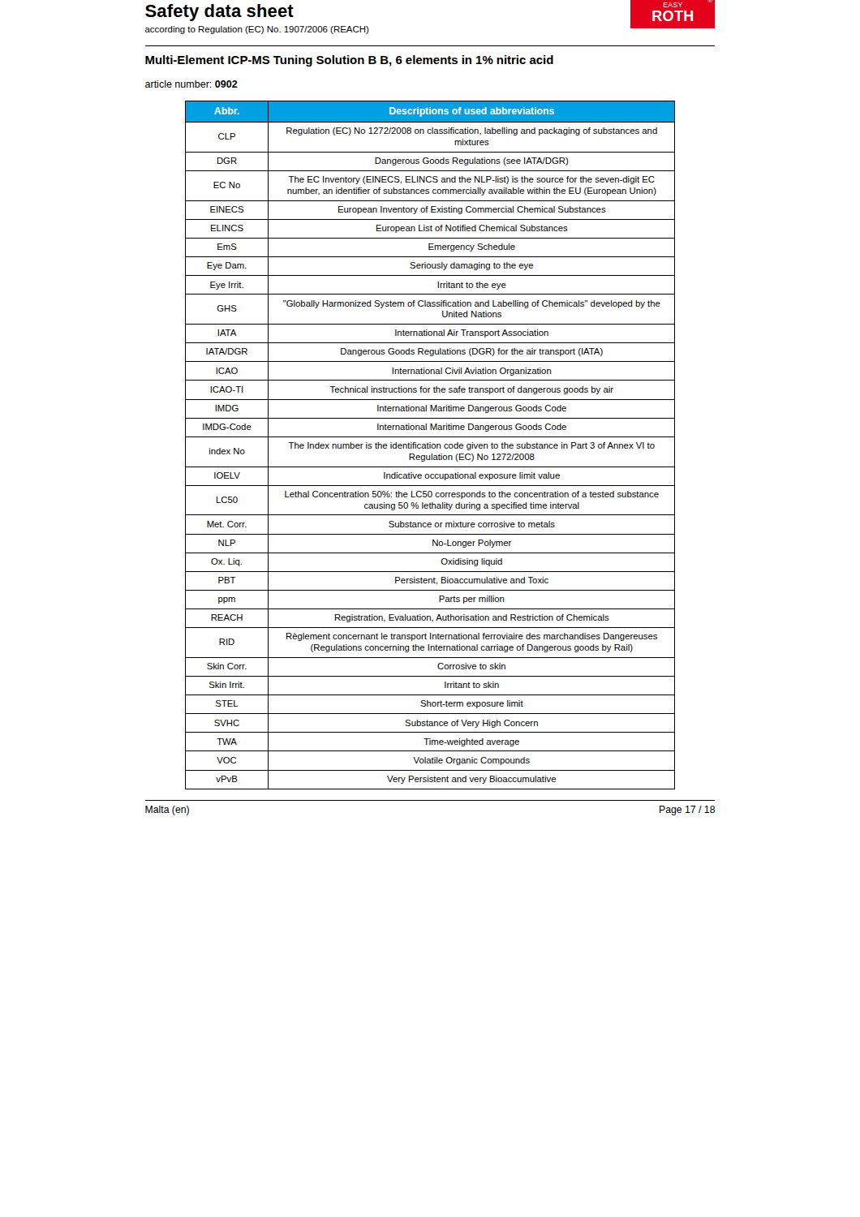® EASY ROTH
Safety data sheet
according to Regulation (EC) No. 1907/2006 (REACH)
Multi-Element ICP-MS Tuning Solution B B, 6 elements in 1% nitric acid
article number: 0902
| Abbr. | Descriptions of used abbreviations |
| --- | --- |
| CLP | Regulation (EC) No 1272/2008 on classification, labelling and packaging of substances and mixtures |
| DGR | Dangerous Goods Regulations (see IATA/DGR) |
| EC No | The EC Inventory (EINECS, ELINCS and the NLP-list) is the source for the seven-digit EC number, an identifier of substances commercially available within the EU (European Union) |
| EINECS | European Inventory of Existing Commercial Chemical Substances |
| ELINCS | European List of Notified Chemical Substances |
| EmS | Emergency Schedule |
| Eye Dam. | Seriously damaging to the eye |
| Eye Irrit. | Irritant to the eye |
| GHS | "Globally Harmonized System of Classification and Labelling of Chemicals" developed by the United Nations |
| IATA | International Air Transport Association |
| IATA/DGR | Dangerous Goods Regulations (DGR) for the air transport (IATA) |
| ICAO | International Civil Aviation Organization |
| ICAO-TI | Technical instructions for the safe transport of dangerous goods by air |
| IMDG | International Maritime Dangerous Goods Code |
| IMDG-Code | International Maritime Dangerous Goods Code |
| index No | The Index number is the identification code given to the substance in Part 3 of Annex VI to Regulation (EC) No 1272/2008 |
| IOELV | Indicative occupational exposure limit value |
| LC50 | Lethal Concentration 50%: the LC50 corresponds to the concentration of a tested substance causing 50 % lethality during a specified time interval |
| Met. Corr. | Substance or mixture corrosive to metals |
| NLP | No-Longer Polymer |
| Ox. Liq. | Oxidising liquid |
| PBT | Persistent, Bioaccumulative and Toxic |
| ppm | Parts per million |
| REACH | Registration, Evaluation, Authorisation and Restriction of Chemicals |
| RID | Règlement concernant le transport International ferroviaire des marchandises Dangereuses (Regulations concerning the International carriage of Dangerous goods by Rail) |
| Skin Corr. | Corrosive to skin |
| Skin Irrit. | Irritant to skin |
| STEL | Short-term exposure limit |
| SVHC | Substance of Very High Concern |
| TWA | Time-weighted average |
| VOC | Volatile Organic Compounds |
| vPvB | Very Persistent and very Bioaccumulative |
Malta (en) Page 17 / 18